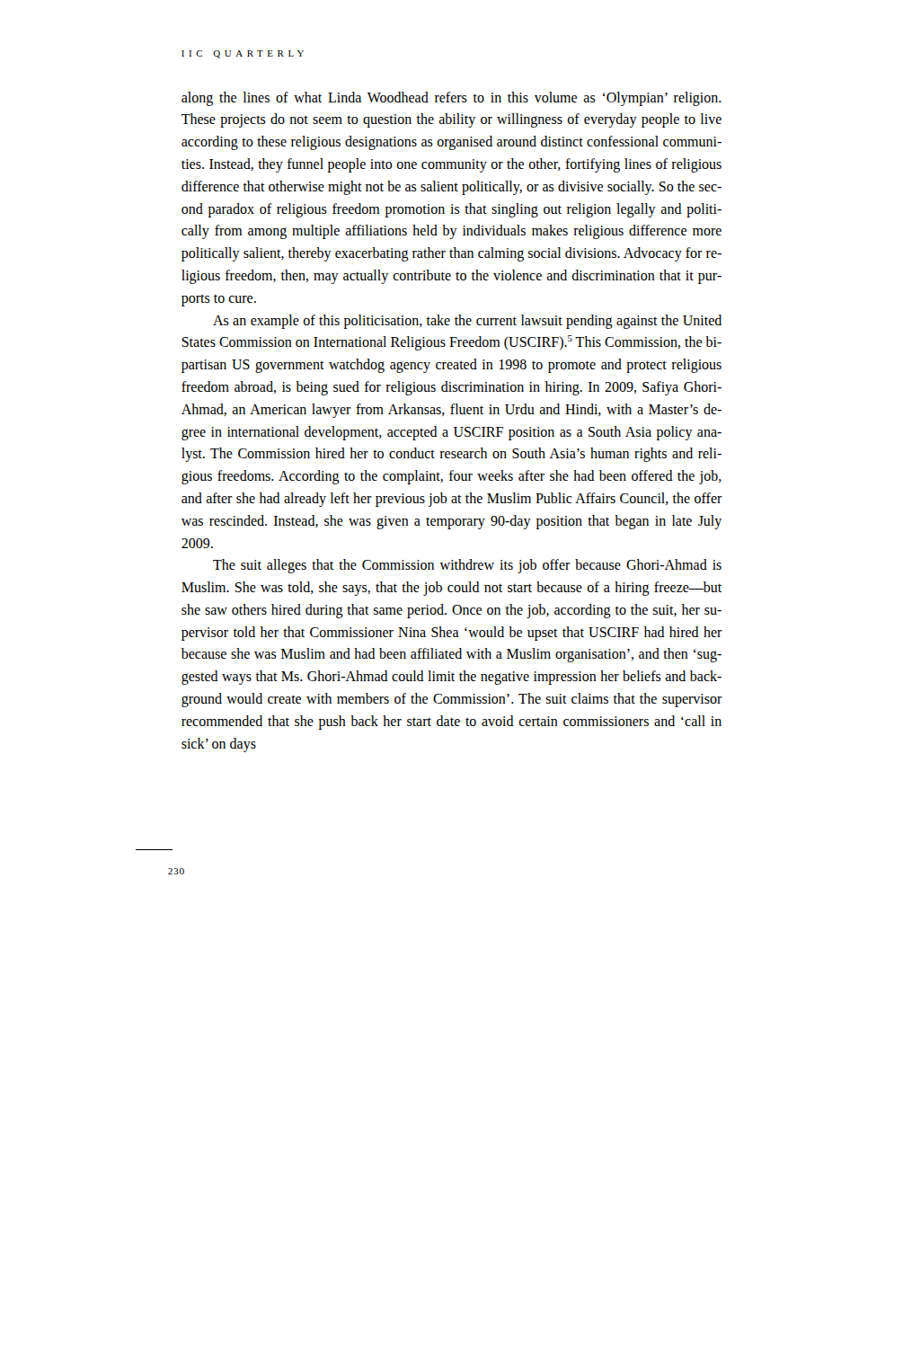IIC Quarterly
along the lines of what Linda Woodhead refers to in this volume as ‘Olympian’ religion. These projects do not seem to question the ability or willingness of everyday people to live according to these religious designations as organised around distinct confessional communities. Instead, they funnel people into one community or the other, fortifying lines of religious difference that otherwise might not be as salient politically, or as divisive socially. So the second paradox of religious freedom promotion is that singling out religion legally and politically from among multiple affiliations held by individuals makes religious difference more politically salient, thereby exacerbating rather than calming social divisions. Advocacy for religious freedom, then, may actually contribute to the violence and discrimination that it purports to cure.
As an example of this politicisation, take the current lawsuit pending against the United States Commission on International Religious Freedom (USCIRF).5 This Commission, the bipartisan US government watchdog agency created in 1998 to promote and protect religious freedom abroad, is being sued for religious discrimination in hiring. In 2009, Safiya Ghori-Ahmad, an American lawyer from Arkansas, fluent in Urdu and Hindi, with a Master’s degree in international development, accepted a USCIRF position as a South Asia policy analyst. The Commission hired her to conduct research on South Asia’s human rights and religious freedoms. According to the complaint, four weeks after she had been offered the job, and after she had already left her previous job at the Muslim Public Affairs Council, the offer was rescinded. Instead, she was given a temporary 90-day position that began in late July 2009.
The suit alleges that the Commission withdrew its job offer because Ghori-Ahmad is Muslim. She was told, she says, that the job could not start because of a hiring freeze—but she saw others hired during that same period. Once on the job, according to the suit, her supervisor told her that Commissioner Nina Shea ‘would be upset that USCIRF had hired her because she was Muslim and had been affiliated with a Muslim organisation’, and then ‘suggested ways that Ms. Ghori-Ahmad could limit the negative impression her beliefs and background would create with members of the Commission’. The suit claims that the supervisor recommended that she push back her start date to avoid certain commissioners and ‘call in sick’ on days
230